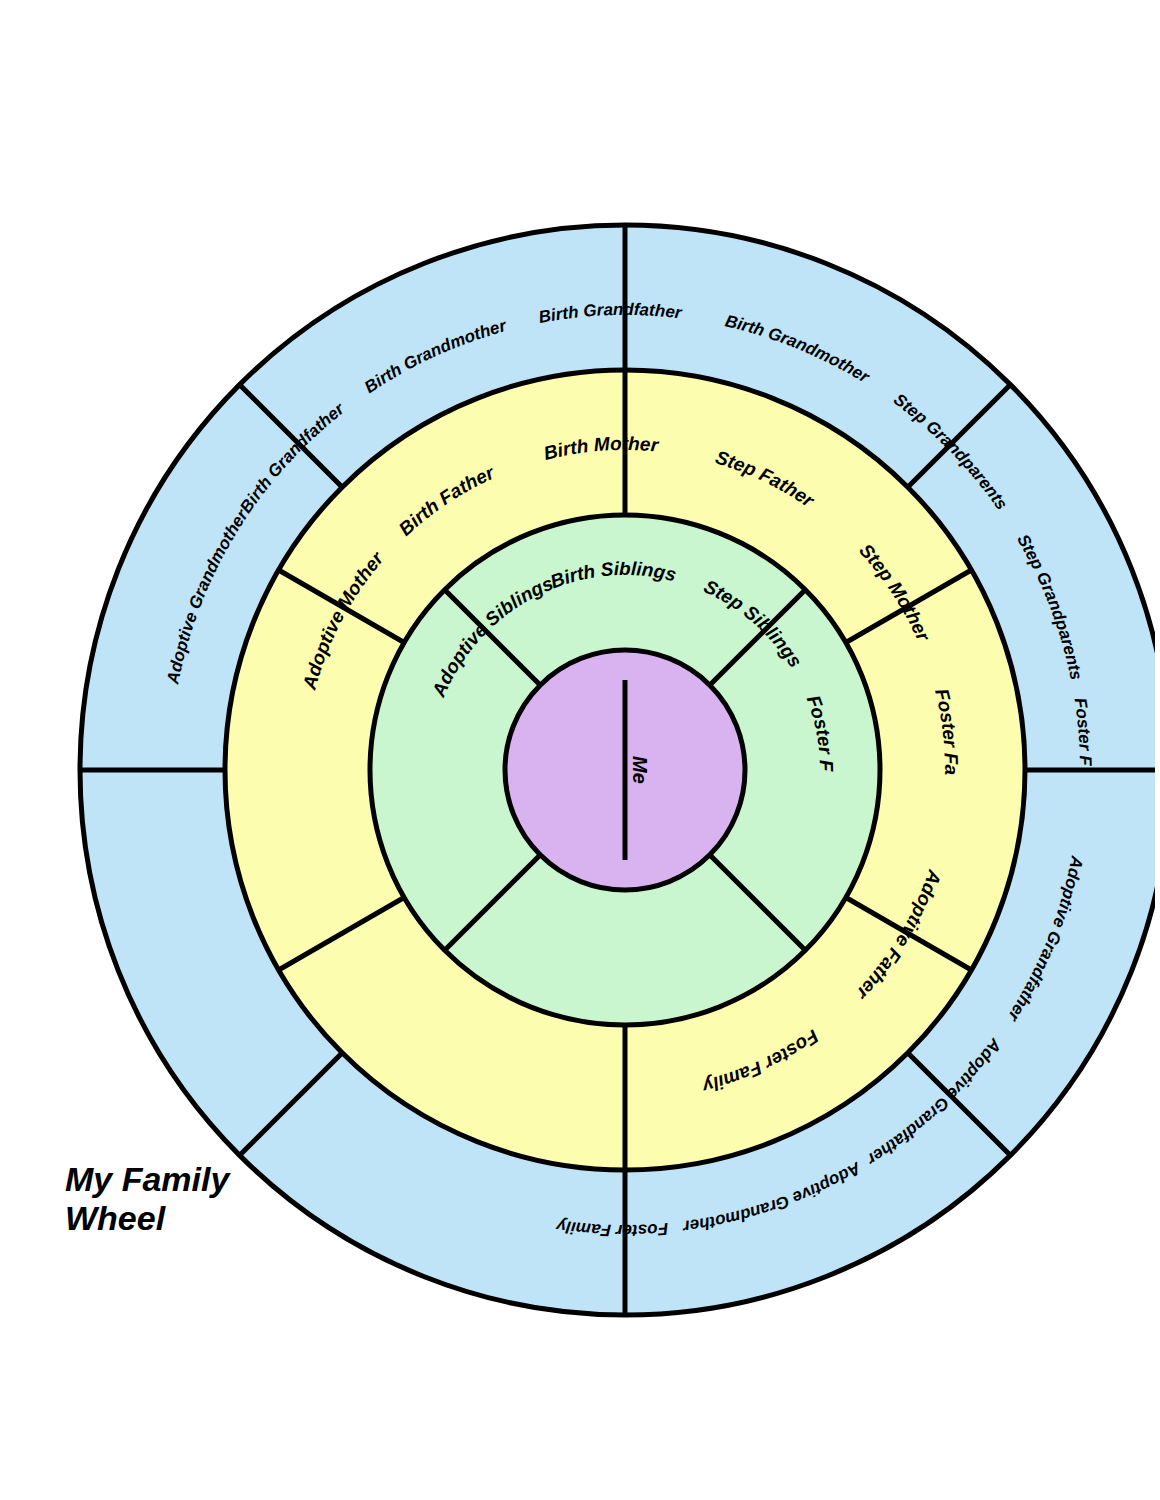My Family
Wheel
Me Adoptive Grandmother Birth Grandfather Birth Grandmother Birth Grandfather Birth Grandmother Step Grandparents Step Grandparents Foster Family Adoptive Grandfather Adoptive Grandfather Adoptive Grandmother Foster Family Adoptive Mother Birth Father Birth Mother Step Father Step Mother Foster Family Adoptive Father Foster Family Adoptive Siblings Birth Siblings Step Siblings Foster Family